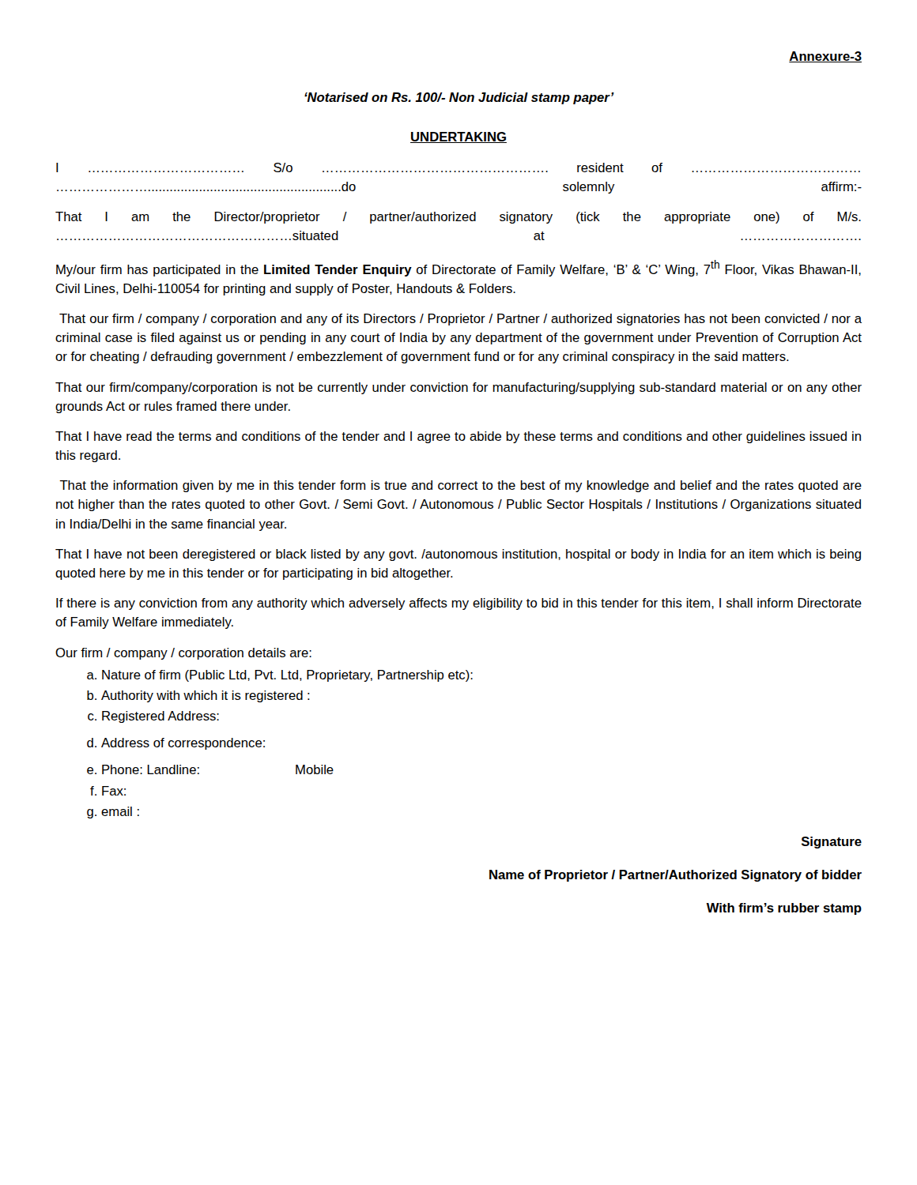Annexure-3
‘Notarised on Rs. 100/- Non Judicial stamp paper’
UNDERTAKING
I ……………………………… S/o ……………………………………………. resident of ………………………………… ………………….....................................................do solemnly affirm:-
That I am the Director/proprietor / partner/authorized signatory (tick the appropriate one) of M/s. ………………………………………………situated at ……………………….
My/our firm has participated in the Limited Tender Enquiry of Directorate of Family Welfare, ‘B’ & ‘C’ Wing, 7th Floor, Vikas Bhawan-II, Civil Lines, Delhi-110054 for printing and supply of Poster, Handouts & Folders.
That our firm / company / corporation and any of its Directors / Proprietor / Partner / authorized signatories has not been convicted / nor a criminal case is filed against us or pending in any court of India by any department of the government under Prevention of Corruption Act or for cheating / defrauding government / embezzlement of government fund or for any criminal conspiracy in the said matters.
That our firm/company/corporation is not be currently under conviction for manufacturing/supplying sub-standard material or on any other grounds Act or rules framed there under.
That I have read the terms and conditions of the tender and I agree to abide by these terms and conditions and other guidelines issued in this regard.
That the information given by me in this tender form is true and correct to the best of my knowledge and belief and the rates quoted are not higher than the rates quoted to other Govt. / Semi Govt. / Autonomous / Public Sector Hospitals / Institutions / Organizations situated in India/Delhi in the same financial year.
That I have not been deregistered or black listed by any govt. /autonomous institution, hospital or body in India for an item which is being quoted here by me in this tender or for participating in bid altogether.
If there is any conviction from any authority which adversely affects my eligibility to bid in this tender for this item, I shall inform Directorate of Family Welfare immediately.
Our firm / company / corporation details are:
Nature of firm (Public Ltd, Pvt. Ltd, Proprietary, Partnership etc):
Authority with which it is registered :
Registered Address:
Address of correspondence:
Phone: Landline:Mobile
Fax:
email :
Signature
Name of Proprietor / Partner/Authorized Signatory of bidder
With firm’s rubber stamp